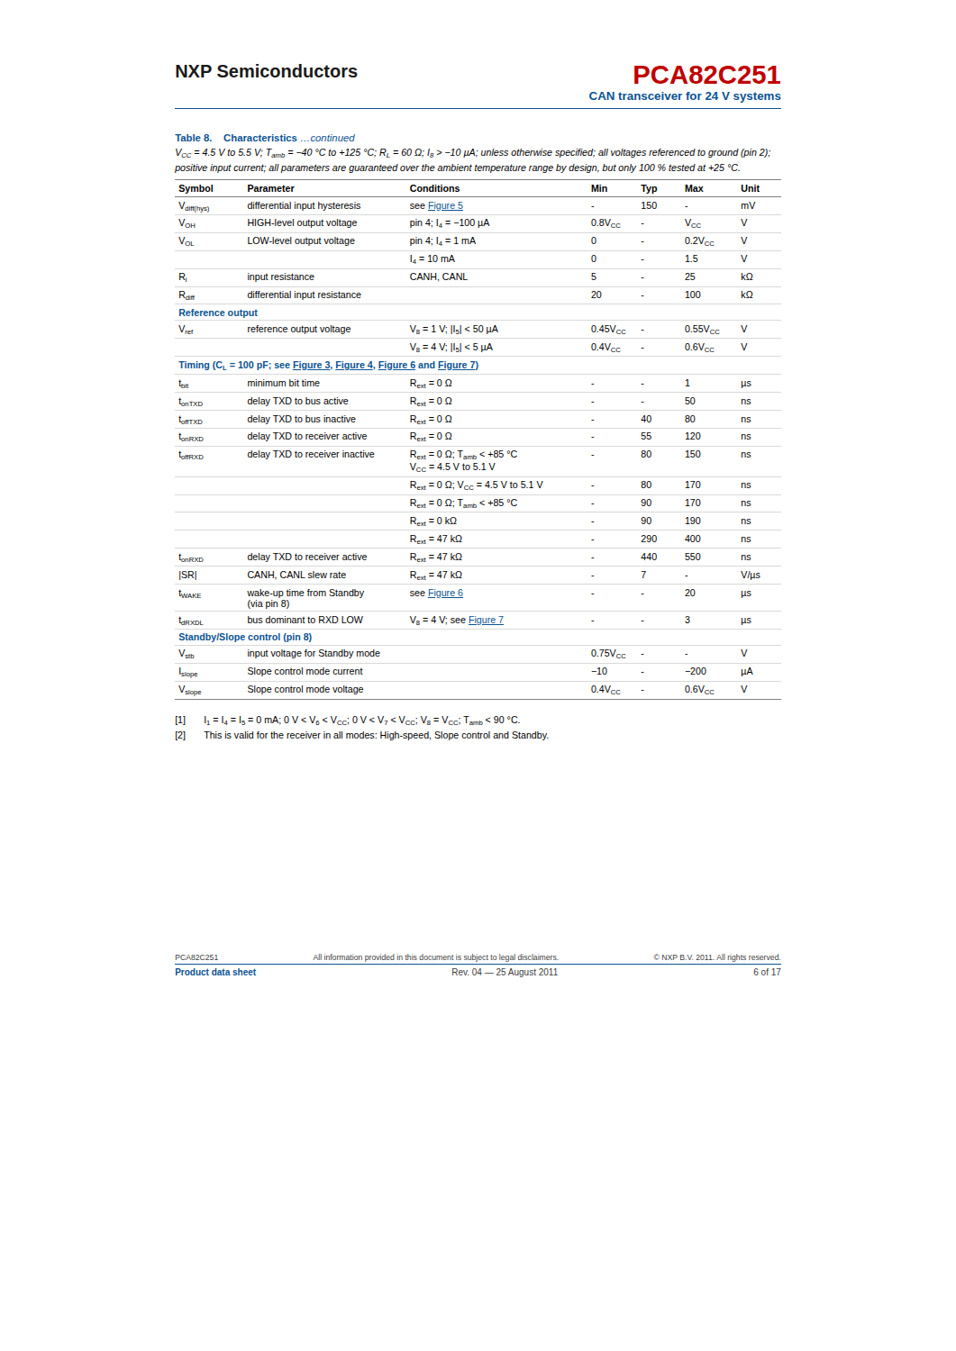NXP Semiconductors
PCA82C251
CAN transceiver for 24 V systems
Table 8. Characteristics …continued
VCC = 4.5 V to 5.5 V; Tamb = −40 °C to +125 °C; RL = 60 Ω; I8 > −10 µA; unless otherwise specified; all voltages referenced to ground (pin 2); positive input current; all parameters are guaranteed over the ambient temperature range by design, but only 100 % tested at +25 °C.
| Symbol | Parameter | Conditions | Min | Typ | Max | Unit |
| --- | --- | --- | --- | --- | --- | --- |
| V diff(hys) | differential input hysteresis | see Figure 5 | - | 150 | - | mV |
| V OH | HIGH-level output voltage | pin 4; I 4 = −100 µA | 0.8V CC | - | V CC | V |
| V OL | LOW-level output voltage | pin 4; I 4 = 1 mA | 0 | - | 0.2V CC | V |
| | | I 4 = 10 mA | 0 | - | 1.5 | V |
| R i | input resistance | CANH, CANL | 5 | - | 25 | kΩ |
| R diff | differential input resistance | | 20 | - | 100 | kΩ |
| Reference output |
| V ref | reference output voltage | V 8 = 1 V; /I 5 / < 50 µA | 0.45V CC | - | 0.55V CC | V |
| | | V 8 = 4 V; /I 5 / < 5 µA | 0.4V CC | - | 0.6V CC | V |
| Timing (C L = 100 pF; see Figure 3 , Figure 4 , Figure 6 and Figure 7 ) |
| t bit | minimum bit time | R ext = 0 Ω | - | - | 1 | µs |
| t onTXD | delay TXD to bus active | R ext = 0 Ω | - | - | 50 | ns |
| t offTXD | delay TXD to bus inactive | R ext = 0 Ω | - | 40 | 80 | ns |
| t onRXD | delay TXD to receiver active | R ext = 0 Ω | - | 55 | 120 | ns |
| t offRXD | delay TXD to receiver inactive | R ext = 0 Ω; T amb < +85 °C V CC = 4.5 V to 5.1 V | - | 80 | 150 | ns |
| | | R ext = 0 Ω; V CC = 4.5 V to 5.1 V | - | 80 | 170 | ns |
| | | R ext = 0 Ω; T amb < +85 °C | - | 90 | 170 | ns |
| | | R ext = 0 kΩ | - | 90 | 190 | ns |
| | | R ext = 47 kΩ | - | 290 | 400 | ns |
| t onRXD | delay TXD to receiver active | R ext = 47 kΩ | - | 440 | 550 | ns |
| /SR/ | CANH, CANL slew rate | R ext = 47 kΩ | - | 7 | - | V/µs |
| t WAKE | wake-up time from Standby (via pin 8) | see Figure 6 | - | - | 20 | µs |
| t dRXDL | bus dominant to RXD LOW | V 8 = 4 V; see Figure 7 | - | - | 3 | µs |
| Standby/Slope control (pin 8) |
| V stb | input voltage for Standby mode | | 0.75V CC | - | - | V |
| I slope | Slope control mode current | | −10 | - | −200 | µA |
| V slope | Slope control mode voltage | | 0.4V CC | - | 0.6V CC | V |
[1]
I1 = I4 = I5 = 0 mA; 0 V < V6 < VCC; 0 V < V7 < VCC; V8 = VCC; Tamb < 90 °C.
[2]
This is valid for the receiver in all modes: High-speed, Slope control and Standby.
PCA82C251
All information provided in this document is subject to legal disclaimers.
© NXP B.V. 2011. All rights reserved.
Product data sheet
Rev. 04 — 25 August 2011
6 of 17